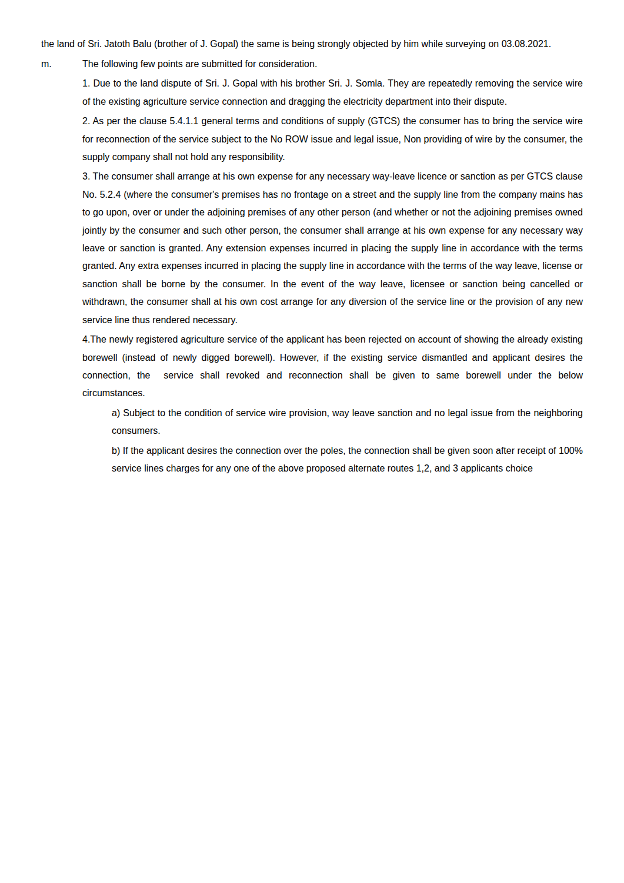the land of Sri. Jatoth Balu (brother of J. Gopal) the same is being strongly objected by him while surveying on 03.08.2021.
m.
The following few points are submitted for consideration.
1. Due to the land dispute of Sri. J. Gopal with his brother Sri. J. Somla. They are repeatedly removing the service wire of the existing agriculture service connection and dragging the electricity department into their dispute.
2. As per the clause 5.4.1.1 general terms and conditions of supply (GTCS) the consumer has to bring the service wire for reconnection of the service subject to the No ROW issue and legal issue, Non providing of wire by the consumer, the supply company shall not hold any responsibility.
3. The consumer shall arrange at his own expense for any necessary way-leave licence or sanction as per GTCS clause No. 5.2.4 (where the consumer's premises has no frontage on a street and the supply line from the company mains has to go upon, over or under the adjoining premises of any other person (and whether or not the adjoining premises owned jointly by the consumer and such other person, the consumer shall arrange at his own expense for any necessary way leave or sanction is granted. Any extension expenses incurred in placing the supply line in accordance with the terms granted. Any extra expenses incurred in placing the supply line in accordance with the terms of the way leave, license or sanction shall be borne by the consumer. In the event of the way leave, licensee or sanction being cancelled or withdrawn, the consumer shall at his own cost arrange for any diversion of the service line or the provision of any new service line thus rendered necessary.
4.The newly registered agriculture service of the applicant has been rejected on account of showing the already existing borewell (instead of newly digged borewell). However, if the existing service dismantled and applicant desires the connection, the service shall revoked and reconnection shall be given to same borewell under the below circumstances.
a) Subject to the condition of service wire provision, way leave sanction and no legal issue from the neighboring consumers.
b) If the applicant desires the connection over the poles, the connection shall be given soon after receipt of 100% service lines charges for any one of the above proposed alternate routes 1,2, and 3 applicants choice